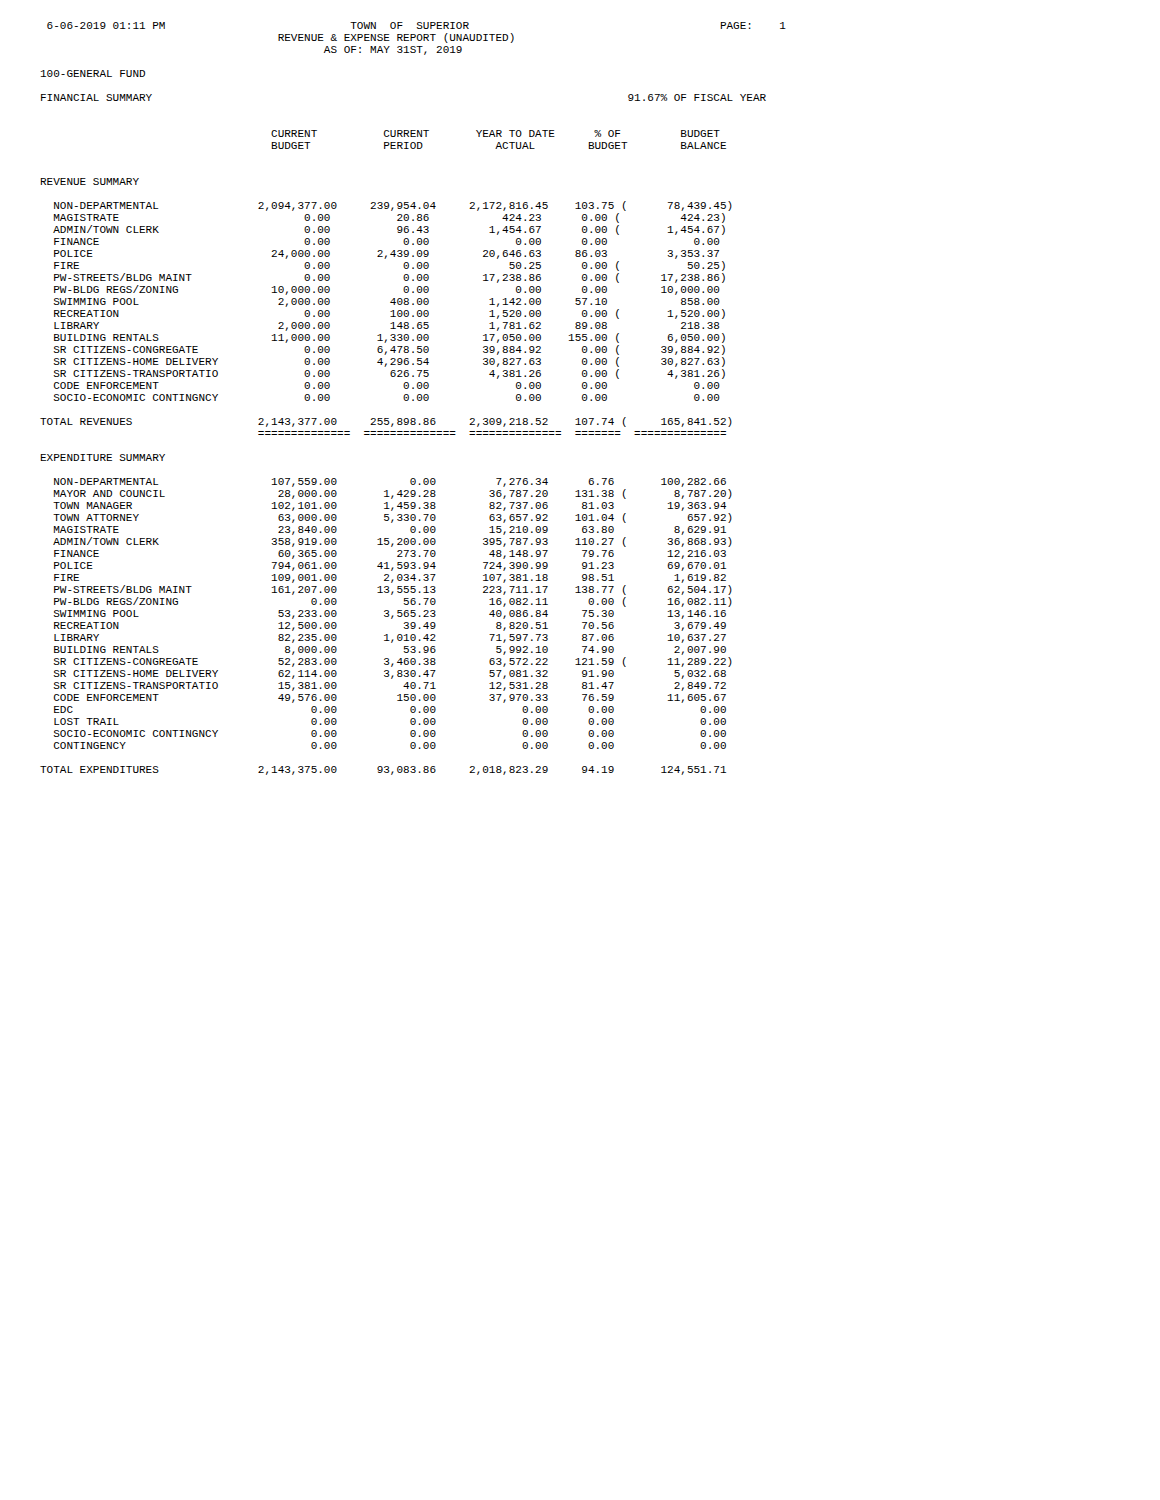6-06-2019 01:11 PM                            TOWN  OF  SUPERIOR                                      PAGE:    1
                                    REVENUE & EXPENSE REPORT (UNAUDITED)
                                           AS OF: MAY 31ST, 2019

100-GENERAL FUND

FINANCIAL SUMMARY                                                                        91.67% OF FISCAL YEAR


                                   CURRENT          CURRENT       YEAR TO DATE      % OF         BUDGET
                                   BUDGET           PERIOD           ACTUAL        BUDGET        BALANCE


REVENUE SUMMARY

  NON-DEPARTMENTAL               2,094,377.00     239,954.04     2,172,816.45    103.75 (      78,439.45)
  MAGISTRATE                            0.00          20.86           424.23      0.00 (         424.23)
  ADMIN/TOWN CLERK                      0.00          96.43         1,454.67      0.00 (       1,454.67)
  FINANCE                               0.00           0.00             0.00      0.00             0.00
  POLICE                           24,000.00       2,439.09        20,646.63     86.03         3,353.37
  FIRE                                  0.00           0.00            50.25      0.00 (          50.25)
  PW-STREETS/BLDG MAINT                 0.00           0.00        17,238.86      0.00 (      17,238.86)
  PW-BLDG REGS/ZONING              10,000.00           0.00             0.00      0.00        10,000.00
  SWIMMING POOL                     2,000.00         408.00         1,142.00     57.10           858.00
  RECREATION                            0.00         100.00         1,520.00      0.00 (       1,520.00)
  LIBRARY                           2,000.00         148.65         1,781.62     89.08           218.38
  BUILDING RENTALS                 11,000.00       1,330.00        17,050.00    155.00 (       6,050.00)
  SR CITIZENS-CONGREGATE                0.00       6,478.50        39,884.92      0.00 (      39,884.92)
  SR CITIZENS-HOME DELIVERY             0.00       4,296.54        30,827.63      0.00 (      30,827.63)
  SR CITIZENS-TRANSPORTATIO             0.00         626.75         4,381.26      0.00 (       4,381.26)
  CODE ENFORCEMENT                      0.00           0.00             0.00      0.00             0.00
  SOCIO-ECONOMIC CONTINGNCY             0.00           0.00             0.00      0.00             0.00

TOTAL REVENUES                   2,143,377.00     255,898.86     2,309,218.52    107.74 (     165,841.52)
                                 ==============  ==============  ==============  =======  ==============

EXPENDITURE SUMMARY

  NON-DEPARTMENTAL                 107,559.00           0.00         7,276.34      6.76       100,282.66
  MAYOR AND COUNCIL                 28,000.00       1,429.28        36,787.20    131.38 (       8,787.20)
  TOWN MANAGER                     102,101.00       1,459.38        82,737.06     81.03        19,363.94
  TOWN ATTORNEY                     63,000.00       5,330.70        63,657.92    101.04 (         657.92)
  MAGISTRATE                        23,840.00           0.00        15,210.09     63.80         8,629.91
  ADMIN/TOWN CLERK                 358,919.00      15,200.00       395,787.93    110.27 (      36,868.93)
  FINANCE                           60,365.00         273.70        48,148.97     79.76        12,216.03
  POLICE                           794,061.00      41,593.94       724,390.99     91.23        69,670.01
  FIRE                             109,001.00       2,034.37       107,381.18     98.51         1,619.82
  PW-STREETS/BLDG MAINT            161,207.00      13,555.13       223,711.17    138.77 (      62,504.17)
  PW-BLDG REGS/ZONING                    0.00          56.70        16,082.11      0.00 (      16,082.11)
  SWIMMING POOL                     53,233.00       3,565.23        40,086.84     75.30        13,146.16
  RECREATION                        12,500.00          39.49         8,820.51     70.56         3,679.49
  LIBRARY                           82,235.00       1,010.42        71,597.73     87.06        10,637.27
  BUILDING RENTALS                   8,000.00          53.96         5,992.10     74.90         2,007.90
  SR CITIZENS-CONGREGATE            52,283.00       3,460.38        63,572.22    121.59 (      11,289.22)
  SR CITIZENS-HOME DELIVERY         62,114.00       3,830.47        57,081.32     91.90         5,032.68
  SR CITIZENS-TRANSPORTATIO         15,381.00          40.71        12,531.28     81.47         2,849.72
  CODE ENFORCEMENT                  49,576.00         150.00        37,970.33     76.59        11,605.67
  EDC                                    0.00           0.00             0.00      0.00             0.00
  LOST TRAIL                             0.00           0.00             0.00      0.00             0.00
  SOCIO-ECONOMIC CONTINGNCY              0.00           0.00             0.00      0.00             0.00
  CONTINGENCY                            0.00           0.00             0.00      0.00             0.00

TOTAL EXPENDITURES               2,143,375.00      93,083.86     2,018,823.29     94.19       124,551.71